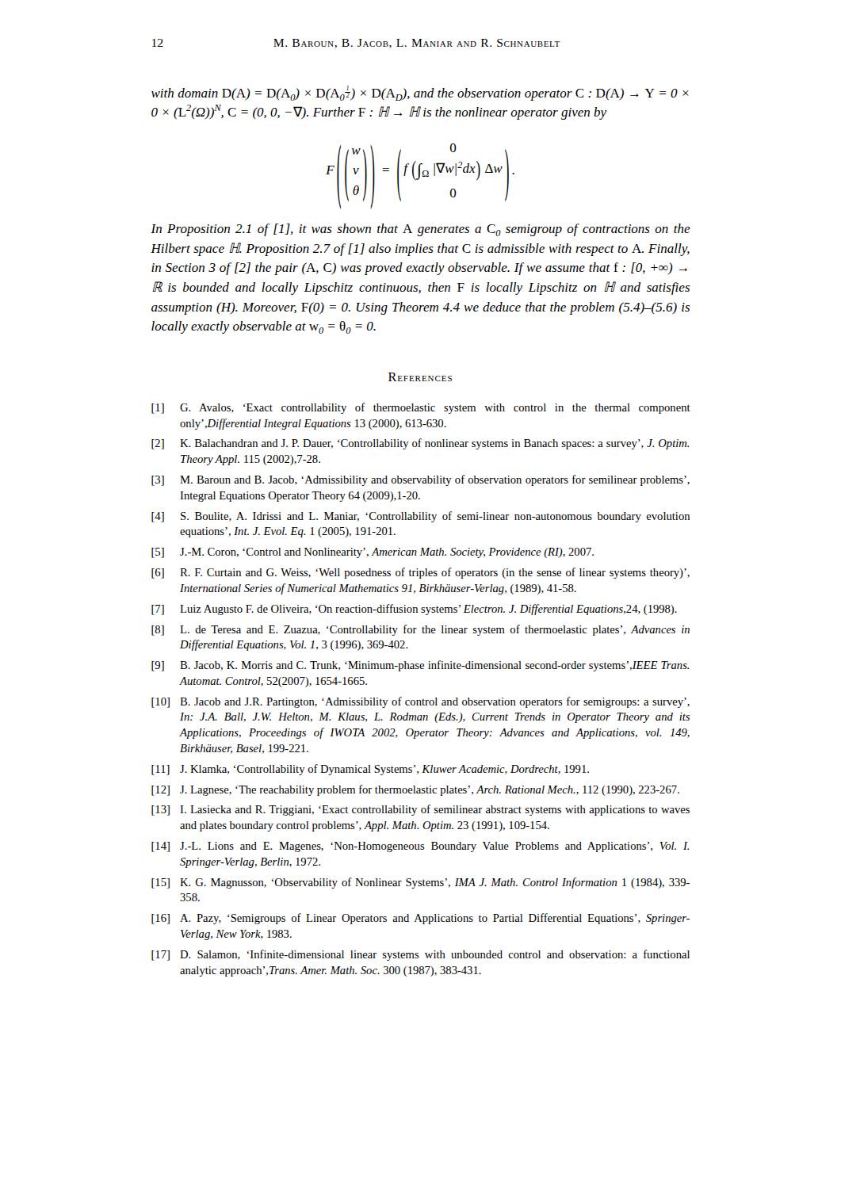12 M. Baroun, B. Jacob, L. Maniar and R. Schnaubelt
with domain D(A) = D(A0) × D(A012) × D(AD), and the observation operator C : D(A) → Y = 0 × 0 × (L2(Ω))N, C = (0, 0, −∇). Further F : ℍ → ℍ is the nonlinear operator given by
F ( ( w v θ ) ) = ( 0 f (∫Ω |∇w|2dx) Δw 0 ) .
In Proposition 2.1 of [1], it was shown that A generates a C0 semigroup of contractions on the Hilbert space ℍ. Proposition 2.7 of [1] also implies that C is admissible with respect to A. Finally, in Section 3 of [2] the pair (A, C) was proved exactly observable. If we assume that f : [0, +∞) → ℝ is bounded and locally Lipschitz continuous, then F is locally Lipschitz on ℍ and satisfies assumption (H). Moreover, F(0) = 0. Using Theorem 4.4 we deduce that the problem (5.4)–(5.6) is locally exactly observable at w0 = θ0 = 0.
References
[1] G. Avalos, ‘Exact controllability of thermoelastic system with control in the thermal component only’,Differential Integral Equations 13 (2000), 613-630.
[2] K. Balachandran and J. P. Dauer, ‘Controllability of nonlinear systems in Banach spaces: a survey’, J. Optim. Theory Appl. 115 (2002),7-28.
[3] M. Baroun and B. Jacob, ‘Admissibility and observability of observation operators for semilinear problems’, Integral Equations Operator Theory 64 (2009),1-20.
[4] S. Boulite, A. Idrissi and L. Maniar, ‘Controllability of semi-linear non-autonomous boundary evolution equations’, Int. J. Evol. Eq. 1 (2005), 191-201.
[5] J.-M. Coron, ‘Control and Nonlinearity’, American Math. Society, Providence (RI), 2007.
[6] R. F. Curtain and G. Weiss, ‘Well posedness of triples of operators (in the sense of linear systems theory)’, International Series of Numerical Mathematics 91, Birkhäuser-Verlag, (1989), 41-58.
[7] Luiz Augusto F. de Oliveira, ‘On reaction-diffusion systems’ Electron. J. Differential Equations,24, (1998).
[8] L. de Teresa and E. Zuazua, ‘Controllability for the linear system of thermoelastic plates’, Advances in Differential Equations, Vol. 1, 3 (1996), 369-402.
[9] B. Jacob, K. Morris and C. Trunk, ‘Minimum-phase infinite-dimensional second-order systems’,IEEE Trans. Automat. Control, 52(2007), 1654-1665.
[10] B. Jacob and J.R. Partington, ‘Admissibility of control and observation operators for semigroups: a survey’, In: J.A. Ball, J.W. Helton, M. Klaus, L. Rodman (Eds.), Current Trends in Operator Theory and its Applications, Proceedings of IWOTA 2002, Operator Theory: Advances and Applications, vol. 149, Birkhäuser, Basel, 199-221.
[11] J. Klamka, ‘Controllability of Dynamical Systems’, Kluwer Academic, Dordrecht, 1991.
[12] J. Lagnese, ‘The reachability problem for thermoelastic plates’, Arch. Rational Mech., 112 (1990), 223-267.
[13] I. Lasiecka and R. Triggiani, ‘Exact controllability of semilinear abstract systems with applications to waves and plates boundary control problems’, Appl. Math. Optim. 23 (1991), 109-154.
[14] J.-L. Lions and E. Magenes, ‘Non-Homogeneous Boundary Value Problems and Applications’, Vol. I. Springer-Verlag, Berlin, 1972.
[15] K. G. Magnusson, ‘Observability of Nonlinear Systems’, IMA J. Math. Control Information 1 (1984), 339-358.
[16] A. Pazy, ‘Semigroups of Linear Operators and Applications to Partial Differential Equations’, Springer-Verlag, New York, 1983.
[17] D. Salamon, ‘Infinite-dimensional linear systems with unbounded control and observation: a functional analytic approach’,Trans. Amer. Math. Soc. 300 (1987), 383-431.